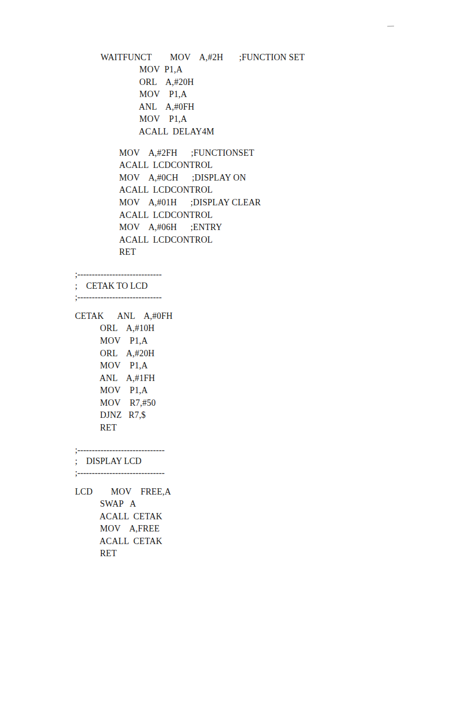WAITFUNCT        MOV    A,#2H       ;FUNCTION SET
                 MOV  P1,A
                 ORL    A,#20H
                 MOV    P1,A
                 ANL    A,#0FH
                 MOV    P1,A
                 ACALL  DELAY4M
MOV    A,#2FH      ;FUNCTIONSET
ACALL  LCDCONTROL
MOV    A,#0CH      ;DISPLAY ON
ACALL  LCDCONTROL
MOV    A,#01H      ;DISPLAY CLEAR
ACALL  LCDCONTROL
MOV    A,#06H      ;ENTRY
ACALL  LCDCONTROL
RET
;-----------------------------
;    CETAK TO LCD
;-----------------------------
CETAK      ANL    A,#0FH
           ORL    A,#10H
           MOV    P1,A
           ORL    A,#20H
           MOV    P1,A
           ANL    A,#1FH
           MOV    P1,A
           MOV    R7,#50
           DJNZ   R7,$
           RET
;------------------------------
;    DISPLAY LCD
;------------------------------
LCD        MOV    FREE,A
           SWAP   A
           ACALL  CETAK
           MOV    A,FREE
           ACALL  CETAK
           RET